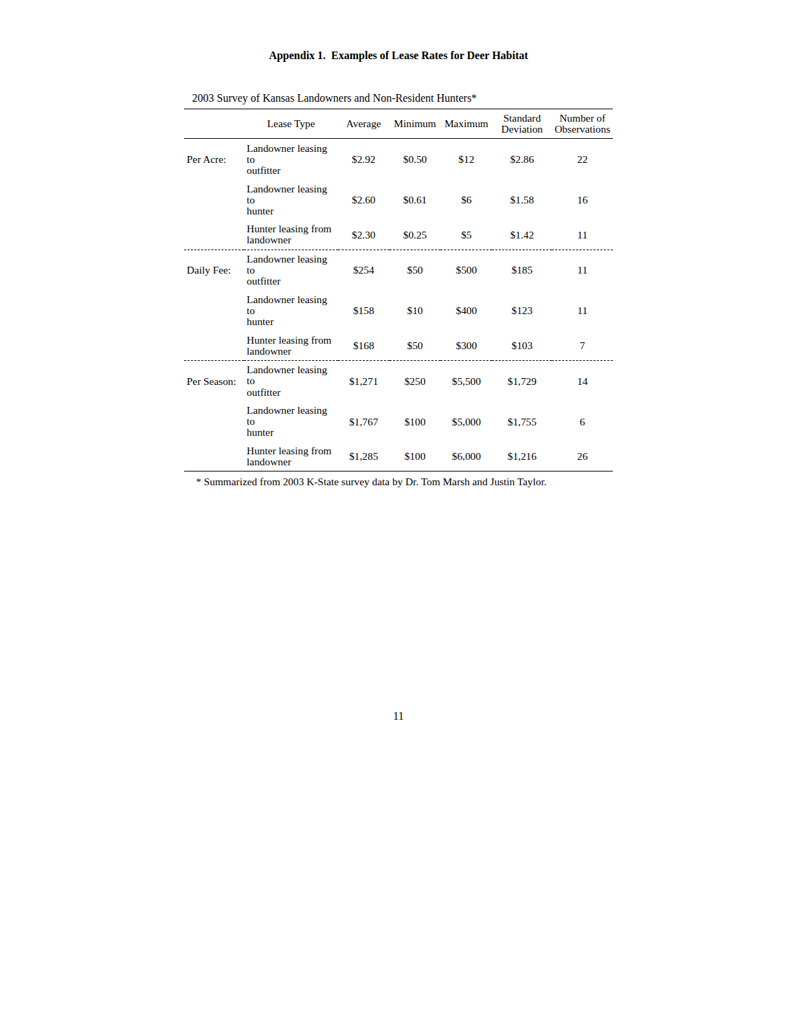Appendix 1. Examples of Lease Rates for Deer Habitat
2003 Survey of Kansas Landowners and Non-Resident Hunters*
| | Lease Type | Average | Minimum | Maximum | Standard Deviation | Number of Observations |
| --- | --- | --- | --- | --- | --- | --- |
| Per Acre: | Landowner leasing to outfitter | $2.92 | $0.50 | $12 | $2.86 | 22 |
| | Landowner leasing to hunter | $2.60 | $0.61 | $6 | $1.58 | 16 |
| | Hunter leasing from landowner | $2.30 | $0.25 | $5 | $1.42 | 11 |
| Daily Fee: | Landowner leasing to outfitter | $254 | $50 | $500 | $185 | 11 |
| | Landowner leasing to hunter | $158 | $10 | $400 | $123 | 11 |
| | Hunter leasing from landowner | $168 | $50 | $300 | $103 | 7 |
| Per Season: | Landowner leasing to outfitter | $1,271 | $250 | $5,500 | $1,729 | 14 |
| | Landowner leasing to hunter | $1,767 | $100 | $5,000 | $1,755 | 6 |
| | Hunter leasing from landowner | $1,285 | $100 | $6,000 | $1,216 | 26 |
* Summarized from 2003 K-State survey data by Dr. Tom Marsh and Justin Taylor.
11